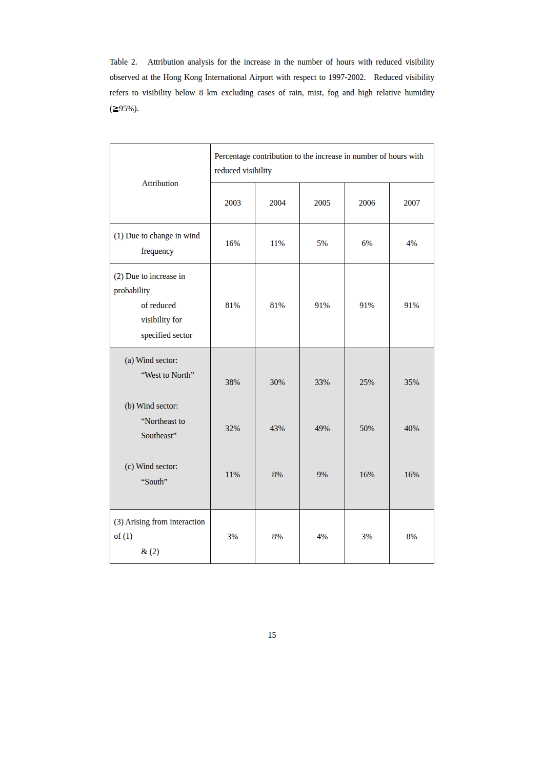Table 2. Attribution analysis for the increase in the number of hours with reduced visibility observed at the Hong Kong International Airport with respect to 1997-2002. Reduced visibility refers to visibility below 8 km excluding cases of rain, mist, fog and high relative humidity (≧95%).
| Attribution | Percentage contribution to the increase in number of hours with reduced visibility |
| 2003 | 2004 | 2005 | 2006 | 2007 |
| (1) Due to change in wind frequency | 16% | 11% | 5% | 6% | 4% |
| (2) Due to increase in probability of reduced visibility for specified sector | 81% | 81% | 91% | 91% | 91% |
| (a) Wind sector: “West to North” (b) Wind sector: “Northeast to Southeast” (c) Wind sector: “South” | 38% 32% 11% | 30% 43% 8% | 33% 49% 9% | 25% 50% 16% | 35% 40% 16% |
| (3) Arising from interaction of (1) & (2) | 3% | 8% | 4% | 3% | 8% |
15